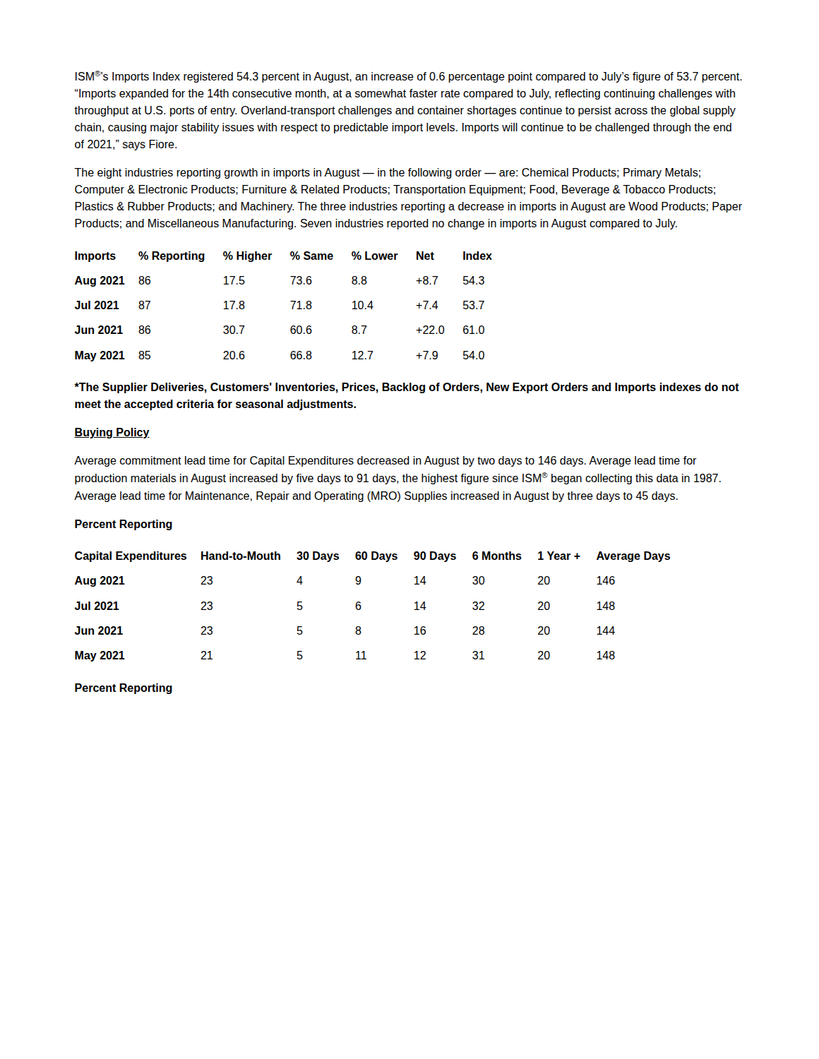ISM®’s Imports Index registered 54.3 percent in August, an increase of 0.6 percentage point compared to July’s figure of 53.7 percent. “Imports expanded for the 14th consecutive month, at a somewhat faster rate compared to July, reflecting continuing challenges with throughput at U.S. ports of entry. Overland-transport challenges and container shortages continue to persist across the global supply chain, causing major stability issues with respect to predictable import levels. Imports will continue to be challenged through the end of 2021,” says Fiore.
The eight industries reporting growth in imports in August — in the following order — are: Chemical Products; Primary Metals; Computer & Electronic Products; Furniture & Related Products; Transportation Equipment; Food, Beverage & Tobacco Products; Plastics & Rubber Products; and Machinery. The three industries reporting a decrease in imports in August are Wood Products; Paper Products; and Miscellaneous Manufacturing. Seven industries reported no change in imports in August compared to July.
| Imports | % Reporting | % Higher | % Same | % Lower | Net | Index |
| --- | --- | --- | --- | --- | --- | --- |
| Aug 2021 | 86 | 17.5 | 73.6 | 8.8 | +8.7 | 54.3 |
| Jul 2021 | 87 | 17.8 | 71.8 | 10.4 | +7.4 | 53.7 |
| Jun 2021 | 86 | 30.7 | 60.6 | 8.7 | +22.0 | 61.0 |
| May 2021 | 85 | 20.6 | 66.8 | 12.7 | +7.9 | 54.0 |
*The Supplier Deliveries, Customers' Inventories, Prices, Backlog of Orders, New Export Orders and Imports indexes do not meet the accepted criteria for seasonal adjustments.
Buying Policy
Average commitment lead time for Capital Expenditures decreased in August by two days to 146 days. Average lead time for production materials in August increased by five days to 91 days, the highest figure since ISM® began collecting this data in 1987. Average lead time for Maintenance, Repair and Operating (MRO) Supplies increased in August by three days to 45 days.
Percent Reporting
| Capital Expenditures | Hand-to-Mouth | 30 Days | 60 Days | 90 Days | 6 Months | 1 Year + | Average Days |
| --- | --- | --- | --- | --- | --- | --- | --- |
| Aug 2021 | 23 | 4 | 9 | 14 | 30 | 20 | 146 |
| Jul 2021 | 23 | 5 | 6 | 14 | 32 | 20 | 148 |
| Jun 2021 | 23 | 5 | 8 | 16 | 28 | 20 | 144 |
| May 2021 | 21 | 5 | 11 | 12 | 31 | 20 | 148 |
Percent Reporting